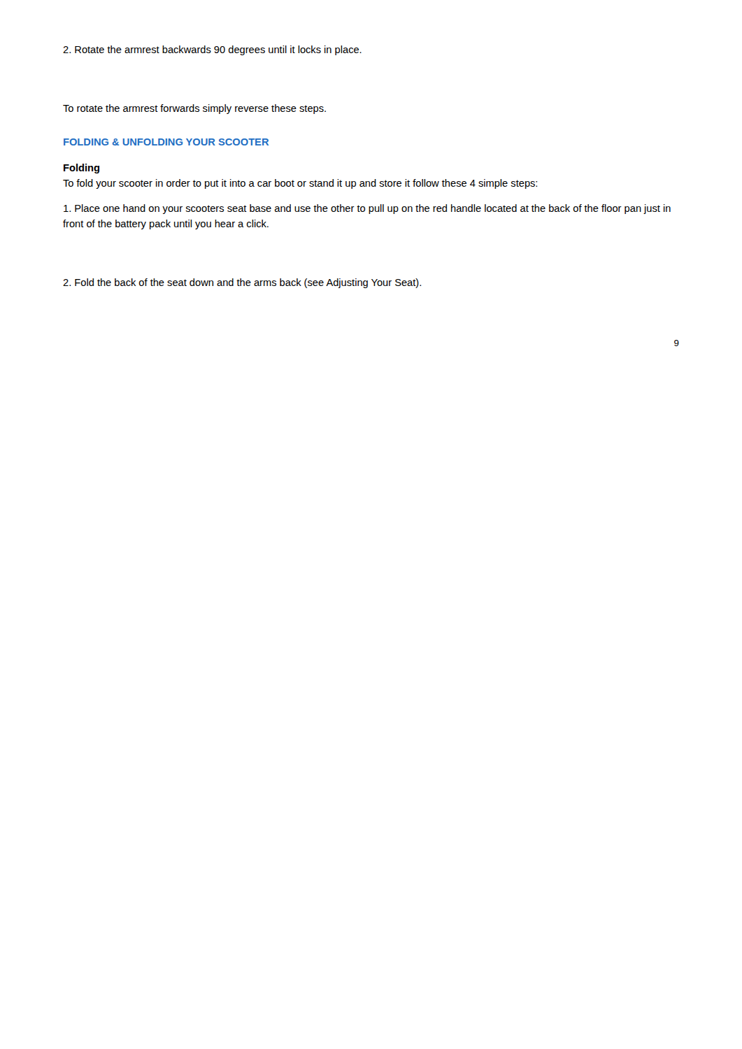2. Rotate the armrest backwards 90 degrees until it locks in place.
To rotate the armrest forwards simply reverse these steps.
Folding & Unfolding Your Scooter
Folding
To fold your scooter in order to put it into a car boot or stand it up and store it follow these 4 simple steps:
1. Place one hand on your scooters seat base and use the other to pull up on the red handle located at the back of the floor pan just in front of the battery pack until you hear a click.
2. Fold the back of the seat down and the arms back (see Adjusting Your Seat).
9